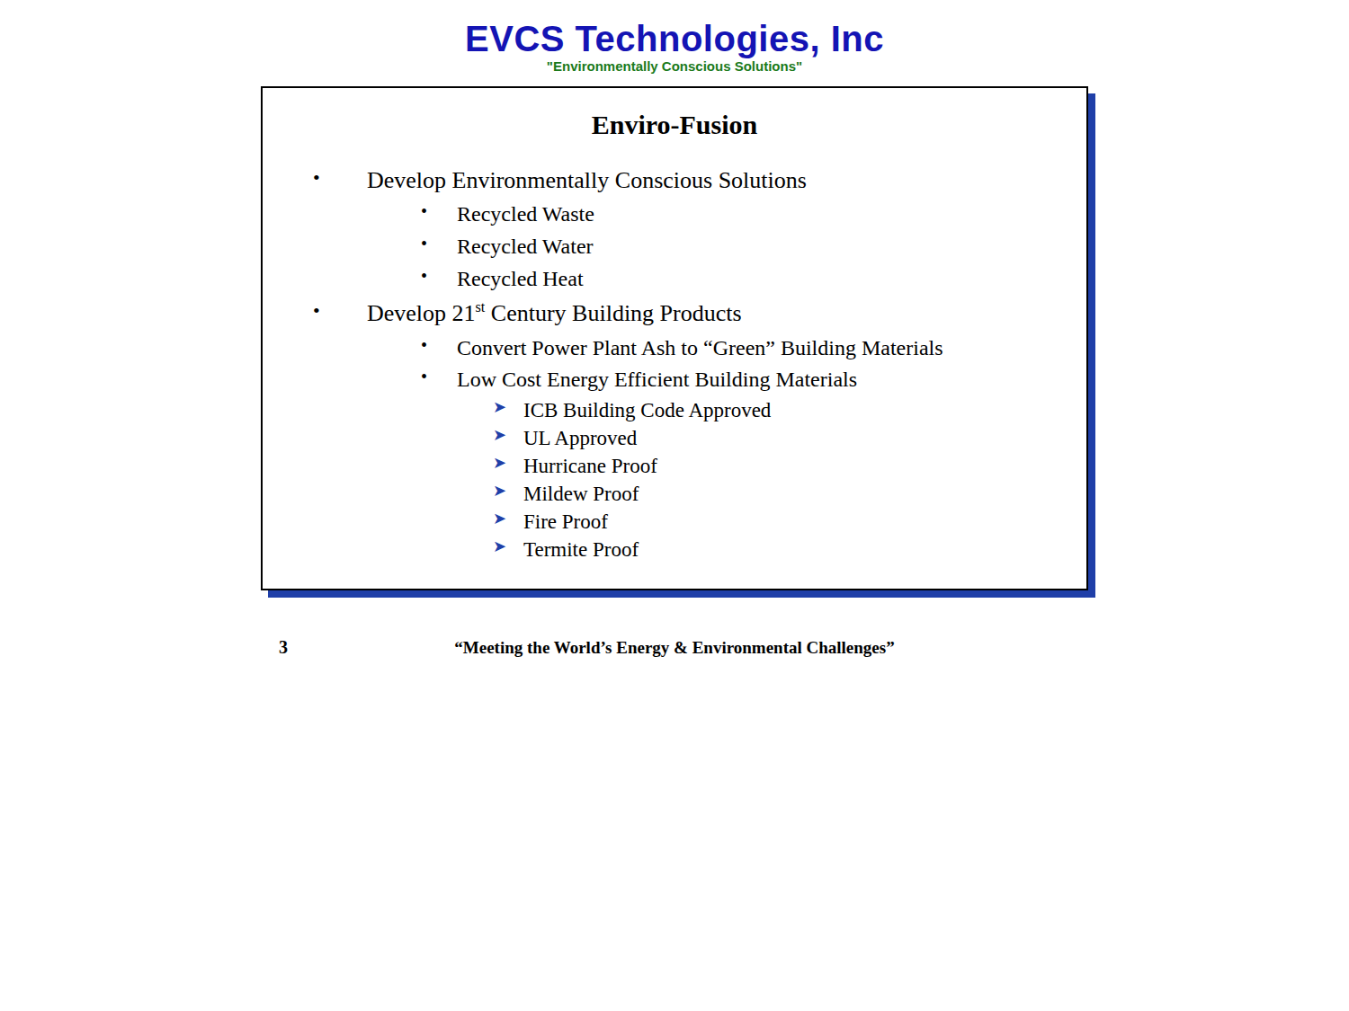EVCS Technologies, Inc
"Environmentally Conscious Solutions"
Enviro-Fusion
Develop Environmentally Conscious Solutions
Recycled Waste
Recycled Water
Recycled Heat
Develop 21st Century Building Products
Convert Power Plant Ash to “Green” Building Materials
Low Cost Energy Efficient Building Materials
ICB Building Code Approved
UL Approved
Hurricane Proof
Mildew Proof
Fire Proof
Termite Proof
3
“Meeting the World’s Energy & Environmental Challenges”